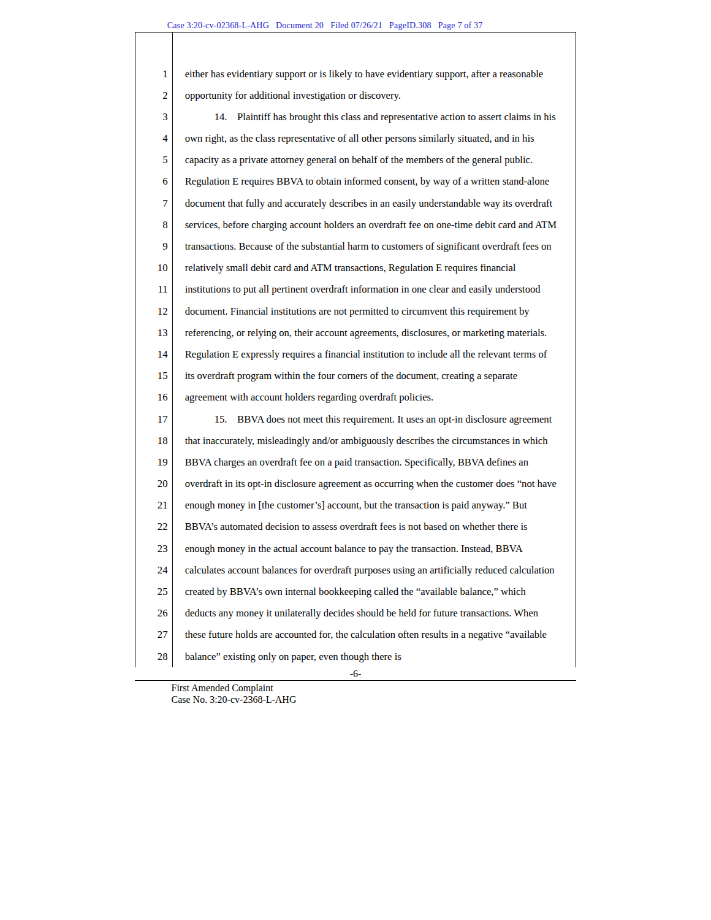Case 3:20-cv-02368-L-AHG Document 20 Filed 07/26/21 PageID.308 Page 7 of 37
1
2
3
4
5
6
7
8
9
10
11
12
13
14
15
16
17
18
19
20
21
22
23
24
25
26
27
28
either has evidentiary support or is likely to have evidentiary support, after a reasonable opportunity for additional investigation or discovery.
14. Plaintiff has brought this class and representative action to assert claims in his own right, as the class representative of all other persons similarly situated, and in his capacity as a private attorney general on behalf of the members of the general public. Regulation E requires BBVA to obtain informed consent, by way of a written stand-alone document that fully and accurately describes in an easily understandable way its overdraft services, before charging account holders an overdraft fee on one-time debit card and ATM transactions. Because of the substantial harm to customers of significant overdraft fees on relatively small debit card and ATM transactions, Regulation E requires financial institutions to put all pertinent overdraft information in one clear and easily understood document. Financial institutions are not permitted to circumvent this requirement by referencing, or relying on, their account agreements, disclosures, or marketing materials. Regulation E expressly requires a financial institution to include all the relevant terms of its overdraft program within the four corners of the document, creating a separate agreement with account holders regarding overdraft policies.
15. BBVA does not meet this requirement. It uses an opt-in disclosure agreement that inaccurately, misleadingly and/or ambiguously describes the circumstances in which BBVA charges an overdraft fee on a paid transaction. Specifically, BBVA defines an overdraft in its opt-in disclosure agreement as occurring when the customer does “not have enough money in [the customer’s] account, but the transaction is paid anyway.” But BBVA’s automated decision to assess overdraft fees is not based on whether there is enough money in the actual account balance to pay the transaction. Instead, BBVA calculates account balances for overdraft purposes using an artificially reduced calculation created by BBVA’s own internal bookkeeping called the “available balance,” which deducts any money it unilaterally decides should be held for future transactions. When these future holds are accounted for, the calculation often results in a negative “available balance” existing only on paper, even though there is
-6-
First Amended Complaint
Case No. 3:20-cv-2368-L-AHG